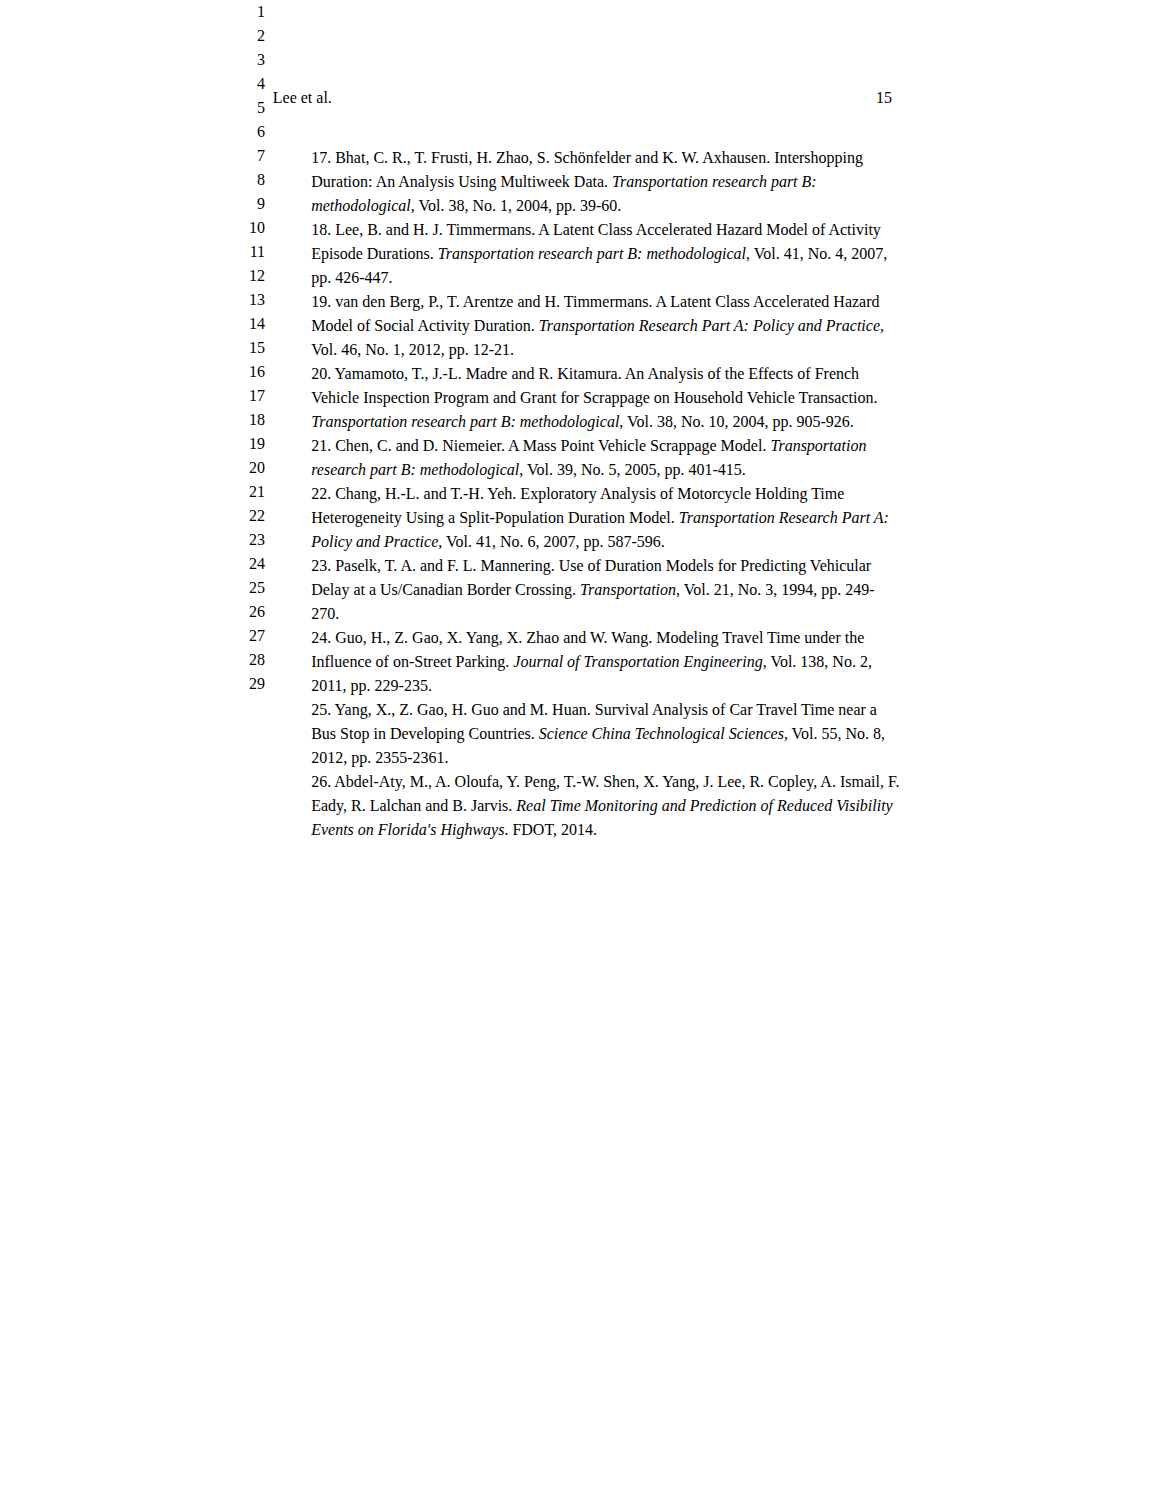Lee et al. 15
1
2
3
4
5
6
7
8
9
10
11
12
13
14
15
16
17
18
19
20
21
22
23
24
25
26
27
28
29
17. Bhat, C. R., T. Frusti, H. Zhao, S. Schönfelder and K. W. Axhausen. Intershopping Duration: An Analysis Using Multiweek Data. Transportation research part B: methodological, Vol. 38, No. 1, 2004, pp. 39-60.
18. Lee, B. and H. J. Timmermans. A Latent Class Accelerated Hazard Model of Activity Episode Durations. Transportation research part B: methodological, Vol. 41, No. 4, 2007, pp. 426-447.
19. van den Berg, P., T. Arentze and H. Timmermans. A Latent Class Accelerated Hazard Model of Social Activity Duration. Transportation Research Part A: Policy and Practice, Vol. 46, No. 1, 2012, pp. 12-21.
20. Yamamoto, T., J.-L. Madre and R. Kitamura. An Analysis of the Effects of French Vehicle Inspection Program and Grant for Scrappage on Household Vehicle Transaction. Transportation research part B: methodological, Vol. 38, No. 10, 2004, pp. 905-926.
21. Chen, C. and D. Niemeier. A Mass Point Vehicle Scrappage Model. Transportation research part B: methodological, Vol. 39, No. 5, 2005, pp. 401-415.
22. Chang, H.-L. and T.-H. Yeh. Exploratory Analysis of Motorcycle Holding Time Heterogeneity Using a Split-Population Duration Model. Transportation Research Part A: Policy and Practice, Vol. 41, No. 6, 2007, pp. 587-596.
23. Paselk, T. A. and F. L. Mannering. Use of Duration Models for Predicting Vehicular Delay at a Us/Canadian Border Crossing. Transportation, Vol. 21, No. 3, 1994, pp. 249-270.
24. Guo, H., Z. Gao, X. Yang, X. Zhao and W. Wang. Modeling Travel Time under the Influence of on-Street Parking. Journal of Transportation Engineering, Vol. 138, No. 2, 2011, pp. 229-235.
25. Yang, X., Z. Gao, H. Guo and M. Huan. Survival Analysis of Car Travel Time near a Bus Stop in Developing Countries. Science China Technological Sciences, Vol. 55, No. 8, 2012, pp. 2355-2361.
26. Abdel-Aty, M., A. Oloufa, Y. Peng, T.-W. Shen, X. Yang, J. Lee, R. Copley, A. Ismail, F. Eady, R. Lalchan and B. Jarvis. Real Time Monitoring and Prediction of Reduced Visibility Events on Florida's Highways. FDOT, 2014.